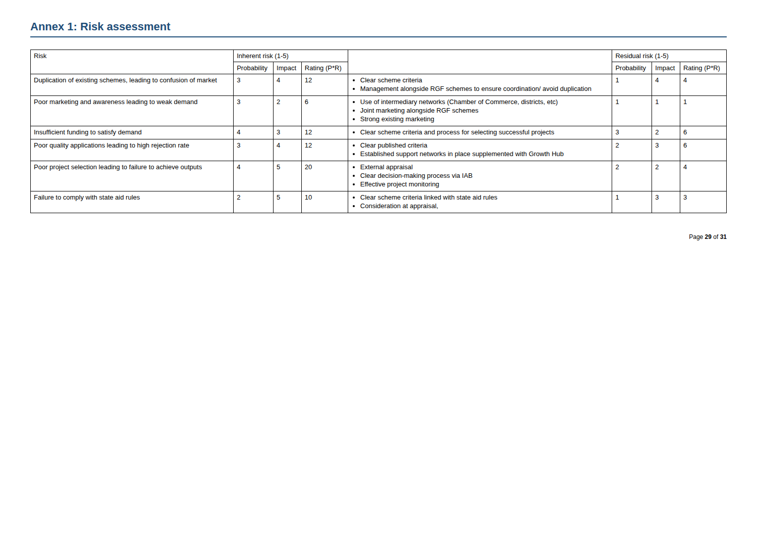Annex 1: Risk assessment
| Risk | Inherent risk (1-5) | | Residual risk (1-5) |
| --- | --- | --- | --- |
| Probability | Impact | Rating (P*R) | Probability | Impact | Rating (P*R) |
| Duplication of existing schemes, leading to confusion of market | 3 | 4 | 12 | Clear scheme criteria Management alongside RGF schemes to ensure coordination/ avoid duplication | 1 | 4 | 4 |
| Poor marketing and awareness leading to weak demand | 3 | 2 | 6 | Use of intermediary networks (Chamber of Commerce, districts, etc) Joint marketing alongside RGF schemes Strong existing marketing | 1 | 1 | 1 |
| Insufficient funding to satisfy demand | 4 | 3 | 12 | Clear scheme criteria and process for selecting successful projects | 3 | 2 | 6 |
| Poor quality applications leading to high rejection rate | 3 | 4 | 12 | Clear published criteria Established support networks in place supplemented with Growth Hub | 2 | 3 | 6 |
| Poor project selection leading to failure to achieve outputs | 4 | 5 | 20 | External appraisal Clear decision-making process via IAB Effective project monitoring | 2 | 2 | 4 |
| Failure to comply with state aid rules | 2 | 5 | 10 | Clear scheme criteria linked with state aid rules Consideration at appraisal, | 1 | 3 | 3 |
Page 29 of 31